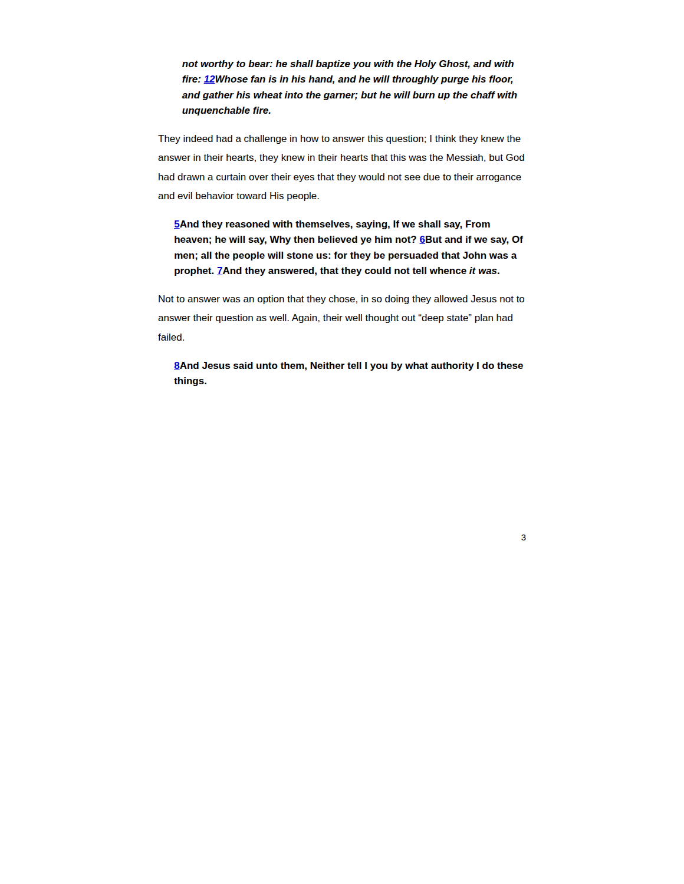not worthy to bear: he shall baptize you with the Holy Ghost, and with fire: 12 Whose fan is in his hand, and he will throughly purge his floor, and gather his wheat into the garner; but he will burn up the chaff with unquenchable fire.
They indeed had a challenge in how to answer this question; I think they knew the answer in their hearts, they knew in their hearts that this was the Messiah, but God had drawn a curtain over their eyes that they would not see due to their arrogance and evil behavior toward His people.
5 And they reasoned with themselves, saying, If we shall say, From heaven; he will say, Why then believed ye him not? 6 But and if we say, Of men; all the people will stone us: for they be persuaded that John was a prophet. 7 And they answered, that they could not tell whence it was.
Not to answer was an option that they chose, in so doing they allowed Jesus not to answer their question as well. Again, their well thought out “deep state” plan had failed.
8 And Jesus said unto them, Neither tell I you by what authority I do these things.
3